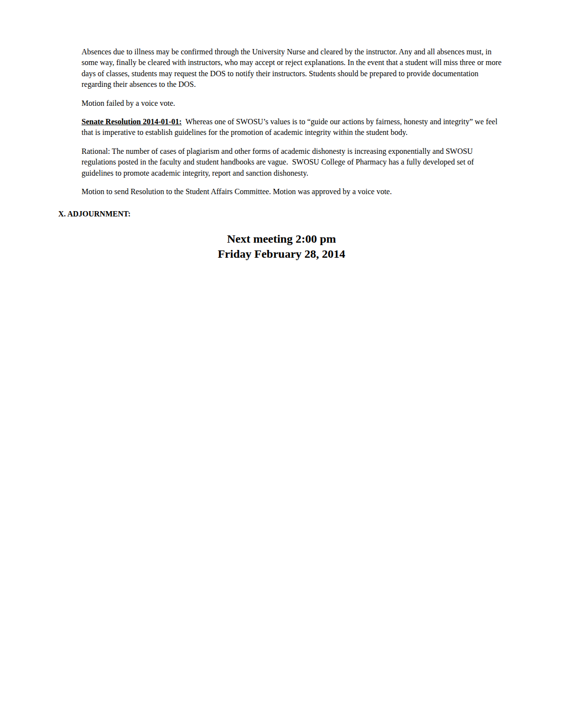Absences due to illness may be confirmed through the University Nurse and cleared by the instructor. Any and all absences must, in some way, finally be cleared with instructors, who may accept or reject explanations. In the event that a student will miss three or more days of classes, students may request the DOS to notify their instructors. Students should be prepared to provide documentation regarding their absences to the DOS.
Motion failed by a voice vote.
Senate Resolution 2014-01-01: Whereas one of SWOSU’s values is to “guide our actions by fairness, honesty and integrity” we feel that is imperative to establish guidelines for the promotion of academic integrity within the student body.
Rational: The number of cases of plagiarism and other forms of academic dishonesty is increasing exponentially and SWOSU regulations posted in the faculty and student handbooks are vague. SWOSU College of Pharmacy has a fully developed set of guidelines to promote academic integrity, report and sanction dishonesty.
Motion to send Resolution to the Student Affairs Committee. Motion was approved by a voice vote.
X. Adjournment:
Next meeting 2:00 pm
Friday February 28, 2014